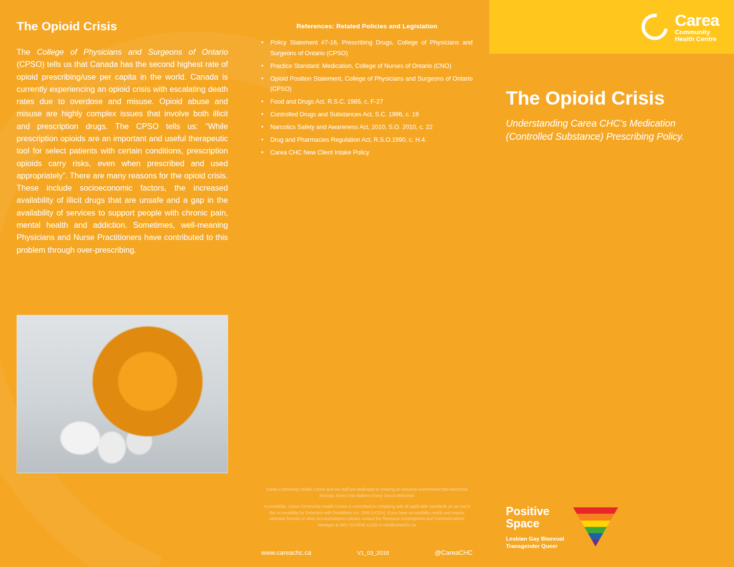The Opioid Crisis
The College of Physicians and Surgeons of Ontario (CPSO) tells us that Canada has the second highest rate of opioid prescribing/use per capita in the world. Canada is currently experiencing an opioid crisis with escalating death rates due to overdose and misuse. Opioid abuse and misuse are highly complex issues that involve both illicit and prescription drugs. The CPSO tells us: “While prescription opioids are an important and useful therapeutic tool for select patients with certain conditions, prescription opioids carry risks, even when prescribed and used appropriately”. There are many reasons for the opioid crisis. These include socioeconomic factors, the increased availability of illicit drugs that are unsafe and a gap in the availability of services to support people with chronic pain, mental health and addiction. Sometimes, well-meaning Physicians and Nurse Practitioners have contributed to this problem through over-prescribing.
References: Related Policies and Legislation
Policy Statement #7-16, Prescribing Drugs, College of Physicians and Surgeons of Ontario (CPSO)
Practice Standard: Medication, College of Nurses of Ontario (CNO)
Opioid Position Statement, College of Physicians and Surgeons of Ontario (CPSO)
Food and Drugs Act, R.S.C, 1985, c. F-27
Controlled Drugs and Substances Act, S.C. 1996, c. 19
Narcotics Safety and Awareness Act, 2010, S.O. 2010, c. 22
Drug and Pharmacies Regulation Act, R.S.O.1990, c. H.4.
Carea CHC New Client Intake Policy
Carea Community Health Centre and our staff are dedicated to creating an inclusive environment that welcomes diversity. Every One Matters! Every One is Welcome!
Accessibility: Carea Community Health Centre is committed to complying with all applicable standards as set out in the Accessibility for Ontarians with Disabilities Act, 2005 (AODA). If you have accessibility needs and require alternate formats or other accommodations please contact the Resource Development and Communications Manager at 905-723-0036 x1229 or info@careachc.ca
www.careachc.ca V1_03_2018 @CareaCHC
Carea Community Health Centre
The Opioid Crisis
Understanding Carea CHC’s Medication (Controlled Substance) Prescribing Policy.
Positive Space Lesbian Gay Bisexual
Transgender Queer